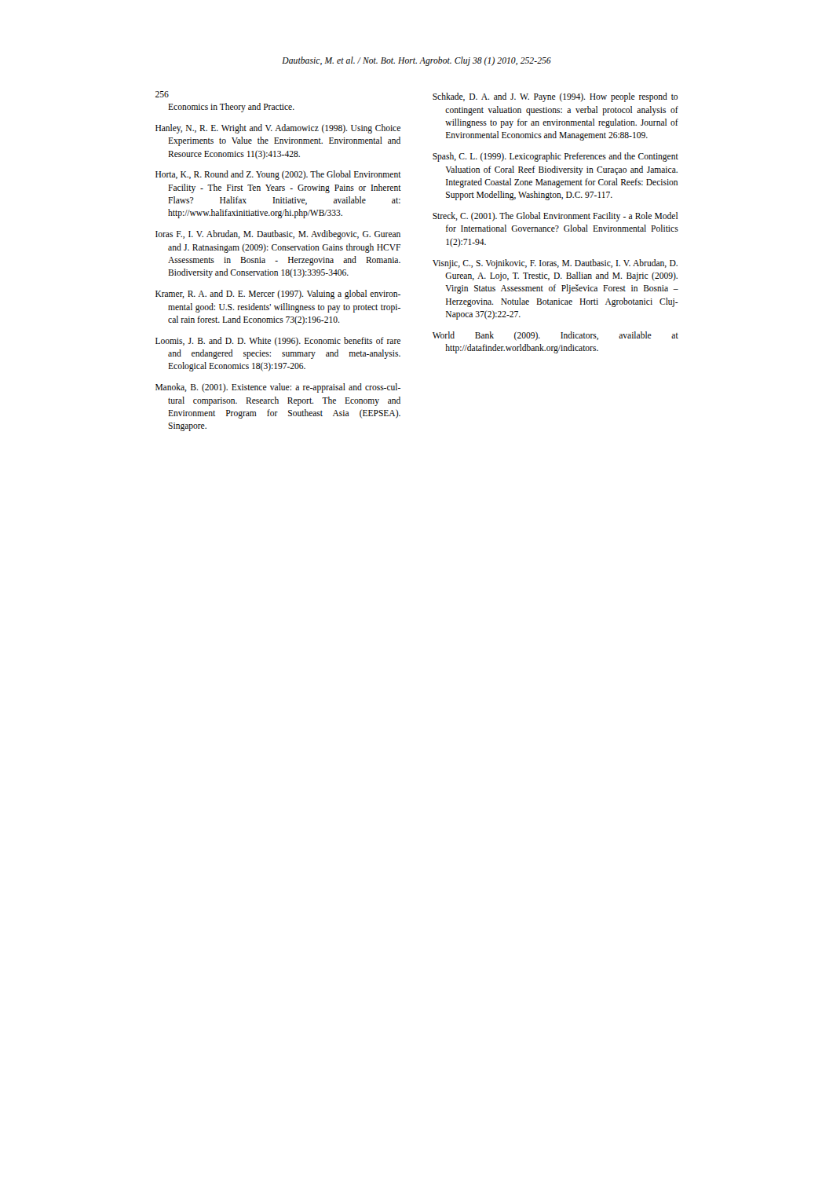Dautbasic, M. et al. / Not. Bot. Hort. Agrobot. Cluj 38 (1) 2010, 252-256
256
Economics in Theory and Practice.
Hanley, N., R. E. Wright and V. Adamowicz (1998). Using Choice Experiments to Value the Environment. Environmental and Resource Economics 11(3):413-428.
Horta, K., R. Round and Z. Young (2002). The Global Environment Facility - The First Ten Years - Growing Pains or Inherent Flaws? Halifax Initiative, available at: http://www.halifaxinitiative.org/hi.php/WB/333.
Ioras F., I. V. Abrudan, M. Dautbasic, M. Avdibegovic, G. Gurean and J. Ratnasingam (2009): Conservation Gains through HCVF Assessments in Bosnia - Herzegovina and Romania. Biodiversity and Conservation 18(13):3395-3406.
Kramer, R. A. and D. E. Mercer (1997). Valuing a global environmental good: U.S. residents' willingness to pay to protect tropical rain forest. Land Economics 73(2):196-210.
Loomis, J. B. and D. D. White (1996). Economic benefits of rare and endangered species: summary and meta-analysis. Ecological Economics 18(3):197-206.
Manoka, B. (2001). Existence value: a re-appraisal and cross-cultural comparison. Research Report. The Economy and Environment Program for Southeast Asia (EEPSEA). Singapore.
Schkade, D. A. and J. W. Payne (1994). How people respond to contingent valuation questions: a verbal protocol analysis of willingness to pay for an environmental regulation. Journal of Environmental Economics and Management 26:88-109.
Spash, C. L. (1999). Lexicographic Preferences and the Contingent Valuation of Coral Reef Biodiversity in Curaçao and Jamaica. Integrated Coastal Zone Management for Coral Reefs: Decision Support Modelling, Washington, D.C. 97-117.
Streck, C. (2001). The Global Environment Facility - a Role Model for International Governance? Global Environmental Politics 1(2):71-94.
Visnjic, C., S. Vojnikovic, F. Ioras, M. Dautbasic, I. V. Abrudan, D. Gurean, A. Lojo, T. Trestic, D. Ballian and M. Bajric (2009). Virgin Status Assessment of Plješevica Forest in Bosnia – Herzegovina. Notulae Botanicae Horti Agrobotanici Cluj-Napoca 37(2):22-27.
World Bank (2009). Indicators, available at http://datafinder.worldbank.org/indicators.